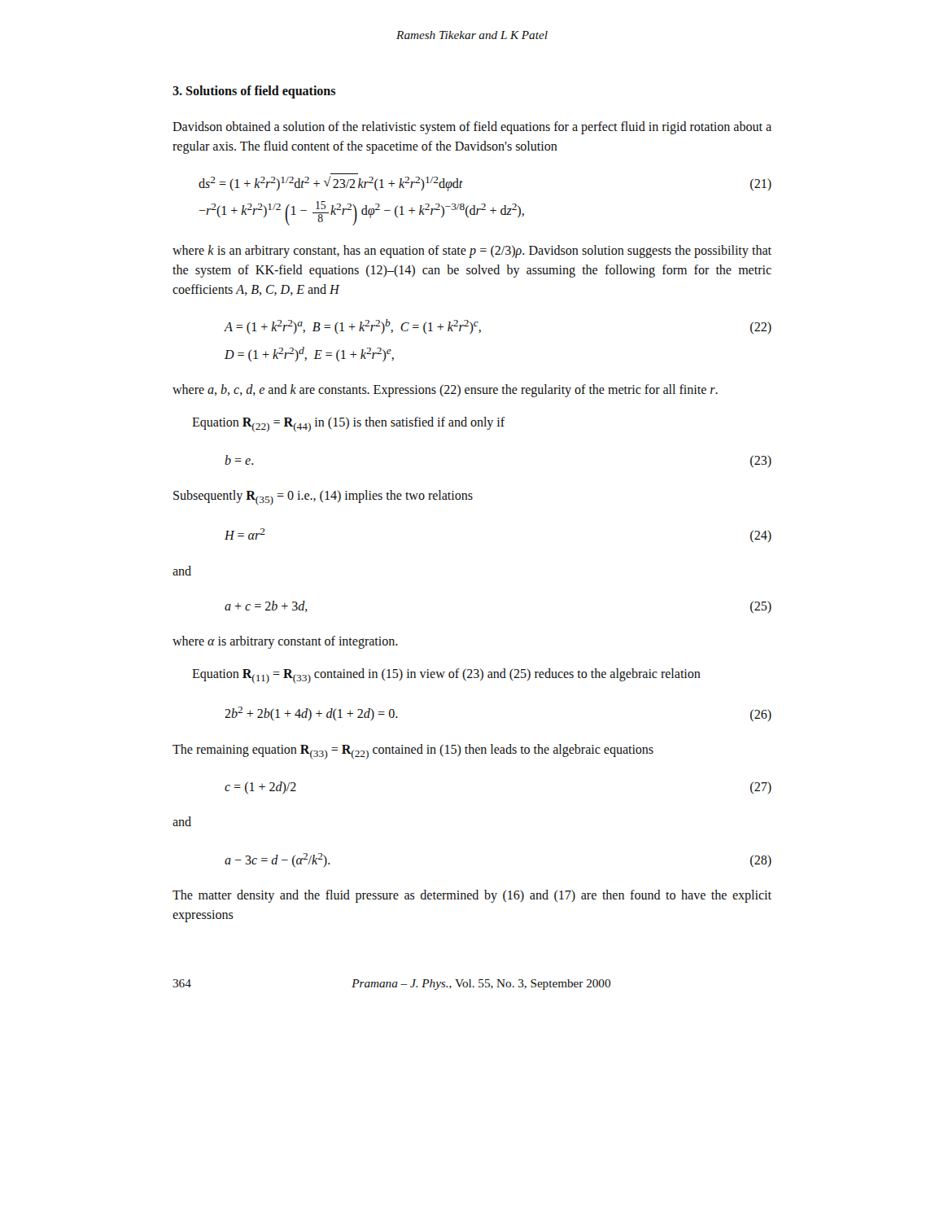Ramesh Tikekar and L K Patel
3. Solutions of field equations
Davidson obtained a solution of the relativistic system of field equations for a perfect fluid in rigid rotation about a regular axis. The fluid content of the spacetime of the Davidson's solution
ds2 = (1 + k2r2)1/2dt2 + 23/2 kr2(1 + k2r2)1/2dφdt −r2(1 + k2r2)1/2 (1 − 158 k2r2) dφ2 − (1 + k2r2)−3/8(dr2 + dz2), (21)
where k is an arbitrary constant, has an equation of state p = (2/3)ρ. Davidson solution suggests the possibility that the system of KK-field equations (12)–(14) can be solved by assuming the following form for the metric coefficients A, B, C, D, E and H
A = (1 + k2r2)a, B = (1 + k2r2)b, C = (1 + k2r2)c, D = (1 + k2r2)d, E = (1 + k2r2)e, (22)
where a, b, c, d, e and k are constants. Expressions (22) ensure the regularity of the metric for all finite r.
Equation R(22) = R(44) in (15) is then satisfied if and only if
b = e. (23)
Subsequently R(35) = 0 i.e., (14) implies the two relations
H = αr2 (24)
and
a + c = 2b + 3d, (25)
where α is arbitrary constant of integration.
Equation R(11) = R(33) contained in (15) in view of (23) and (25) reduces to the algebraic relation
2b2 + 2b(1 + 4d) + d(1 + 2d) = 0. (26)
The remaining equation R(33) = R(22) contained in (15) then leads to the algebraic equations
c = (1 + 2d)/2 (27)
and
a − 3c = d − (α2/k2). (28)
The matter density and the fluid pressure as determined by (16) and (17) are then found to have the explicit expressions
364 Pramana – J. Phys., Vol. 55, No. 3, September 2000